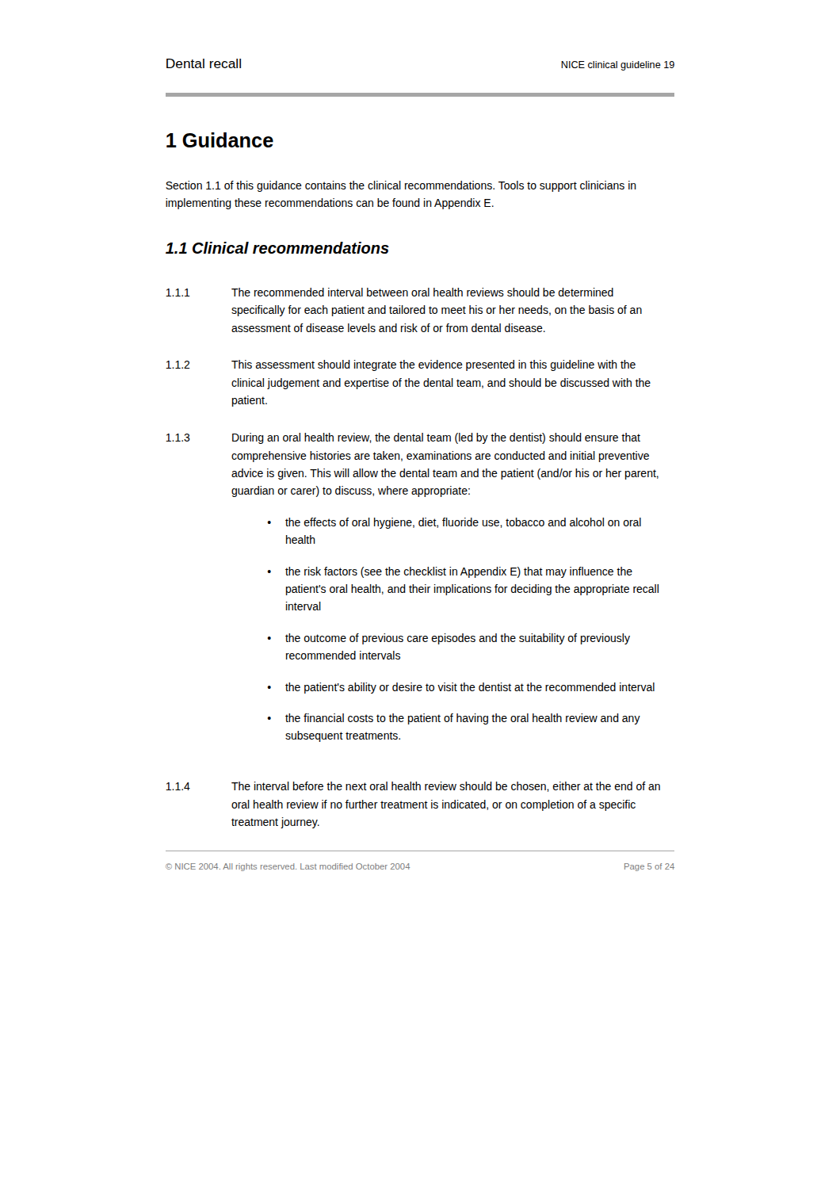Dental recall
NICE clinical guideline 19
1 Guidance
Section 1.1 of this guidance contains the clinical recommendations. Tools to support clinicians in implementing these recommendations can be found in Appendix E.
1.1 Clinical recommendations
1.1.1
The recommended interval between oral health reviews should be determined specifically for each patient and tailored to meet his or her needs, on the basis of an assessment of disease levels and risk of or from dental disease.
1.1.2
This assessment should integrate the evidence presented in this guideline with the clinical judgement and expertise of the dental team, and should be discussed with the patient.
1.1.3
During an oral health review, the dental team (led by the dentist) should ensure that comprehensive histories are taken, examinations are conducted and initial preventive advice is given. This will allow the dental team and the patient (and/or his or her parent, guardian or carer) to discuss, where appropriate:
the effects of oral hygiene, diet, fluoride use, tobacco and alcohol on oral health
the risk factors (see the checklist in Appendix E) that may influence the patient's oral health, and their implications for deciding the appropriate recall interval
the outcome of previous care episodes and the suitability of previously recommended intervals
the patient's ability or desire to visit the dentist at the recommended interval
the financial costs to the patient of having the oral health review and any subsequent treatments.
1.1.4
The interval before the next oral health review should be chosen, either at the end of an oral health review if no further treatment is indicated, or on completion of a specific treatment journey.
© NICE 2004. All rights reserved. Last modified October 2004
Page 5 of 24